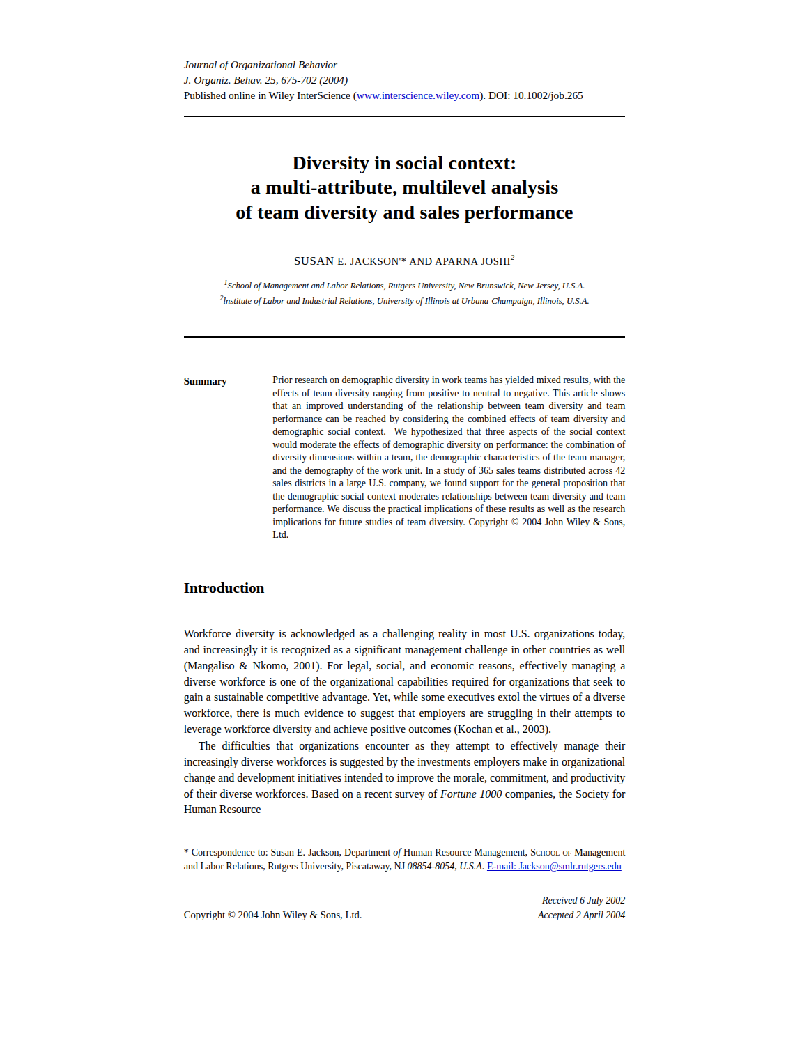Journal of Organizational Behavior
J. Organiz. Behav. 25, 675-702 (2004)
Published online in Wiley InterScience (www.interscience.wiley.com). DOI: 10.1002/job.265
Diversity in social context:
a multi-attribute, multilevel analysis
of team diversity and sales performance
SUSAN E. JACKSON'* AND APARNA JOSHI2
1School of Management and Labor Relations, Rutgers University, New Brunswick, New Jersey, U.S.A.
2lnstitute of Labor and Industrial Relations, University of Illinois at Urbana-Champaign, Illinois, U.S.A.
Summary
Prior research on demographic diversity in work teams has yielded mixed results, with the effects of team diversity ranging from positive to neutral to negative. This article shows that an improved understanding of the relationship between team diversity and team performance can be reached by considering the combined effects of team diversity and demographic social context. We hypothesized that three aspects of the social context would moderate the effects of demographic diversity on performance: the combination of diversity dimensions within a team, the demographic characteristics of the team manager, and the demography of the work unit. In a study of 365 sales teams distributed across 42 sales districts in a large U.S. company, we found support for the general proposition that the demographic social context moderates relationships between team diversity and team performance. We discuss the practical implications of these results as well as the research implications for future studies of team diversity. Copyright © 2004 John Wiley & Sons, Ltd.
Introduction
Workforce diversity is acknowledged as a challenging reality in most U.S. organizations today, and increasingly it is recognized as a significant management challenge in other countries as well (Mangaliso & Nkomo, 2001). For legal, social, and economic reasons, effectively managing a diverse workforce is one of the organizational capabilities required for organizations that seek to gain a sustainable competitive advantage. Yet, while some executives extol the virtues of a diverse workforce, there is much evidence to suggest that employers are struggling in their attempts to leverage workforce diversity and achieve positive outcomes (Kochan et al., 2003).
The difficulties that organizations encounter as they attempt to effectively manage their increasingly diverse workforces is suggested by the investments employers make in organizational change and development initiatives intended to improve the morale, commitment, and productivity of their diverse workforces. Based on a recent survey of Fortune 1000 companies, the Society for Human Resource
* Correspondence to: Susan E. Jackson, Department of Human Resource Management, School of Management and Labor Relations, Rutgers University, Piscataway, NJ 08854-8054, U.S.A. E-mail: Jackson@smlr.rutgers.edu
Copyright © 2004 John Wiley & Sons, Ltd.
Received 6 July 2002
Accepted 2 April 2004